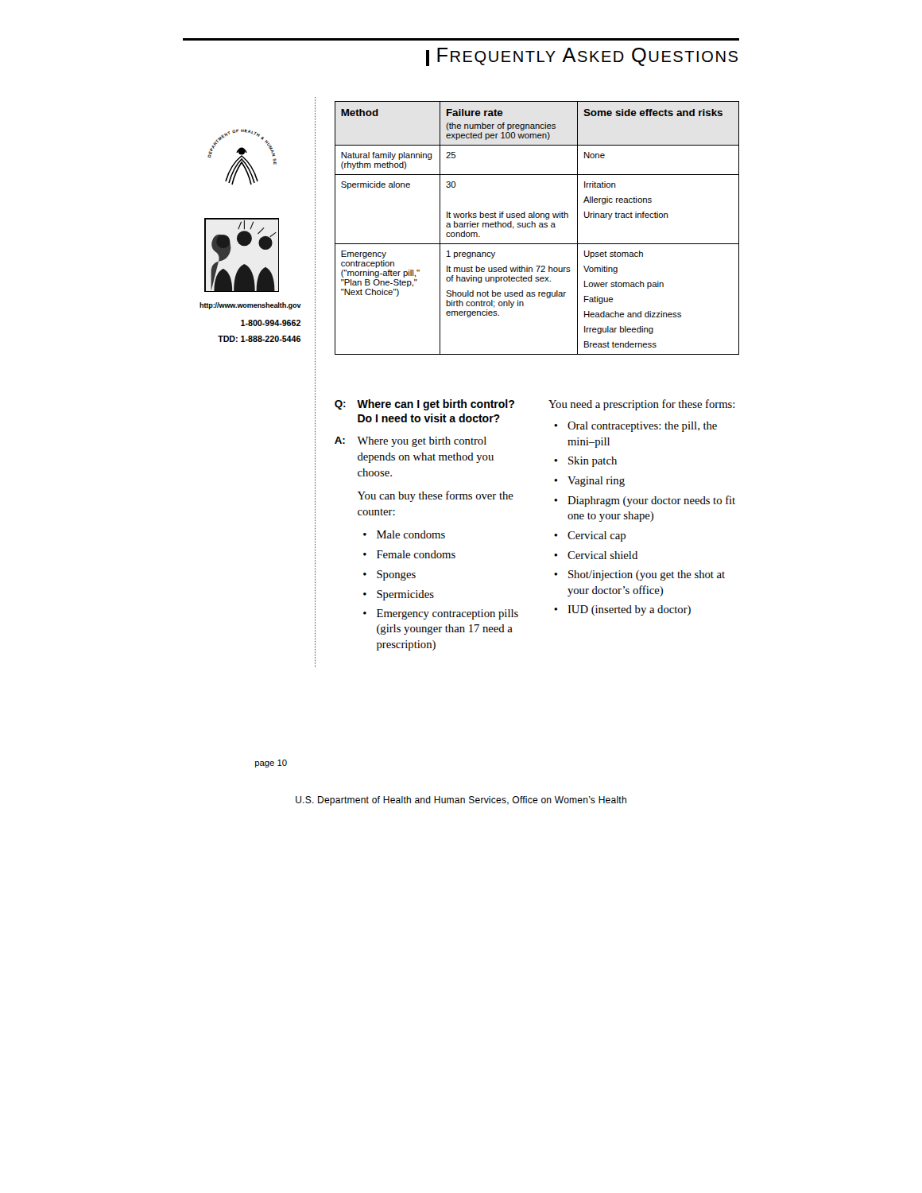FREQUENTLY ASKED QUESTIONS
DEPARTMENT OF HEALTH & HUMAN SERVICES · USA
http://www.womenshealth.gov
1-800-994-9662
TDD: 1-888-220-5446
| Method | Failure rate (the number of pregnancies expected per 100 women) | Some side effects and risks |
| --- | --- | --- |
| Natural family planning (rhythm method) | 25 | None |
| Spermicide alone | 30 It works best if used along with a barrier method, such as a condom. | Irritation Allergic reactions Urinary tract infection |
| Emergency contraception ("morning-after pill," "Plan B One-Step," "Next Choice") | 1 pregnancy It must be used within 72 hours of having unprotected sex. Should not be used as regular birth control; only in emergencies. | Upset stomach Vomiting Lower stomach pain Fatigue Headache and dizziness Irregular bleeding Breast tenderness |
Q:
Where can I get birth control? Do I need to visit a doctor?
A:
Where you get birth control depends on what method you choose.
You can buy these forms over the counter:
Male condoms
Female condoms
Sponges
Spermicides
Emergency contraception pills (girls younger than 17 need a prescription)
You need a prescription for these forms:
Oral contraceptives: the pill, the mini–pill
Skin patch
Vaginal ring
Diaphragm (your doctor needs to fit one to your shape)
Cervical cap
Cervical shield
Shot/injection (you get the shot at your doctor’s office)
IUD (inserted by a doctor)
page 10
U.S. Department of Health and Human Services, Office on Women’s Health